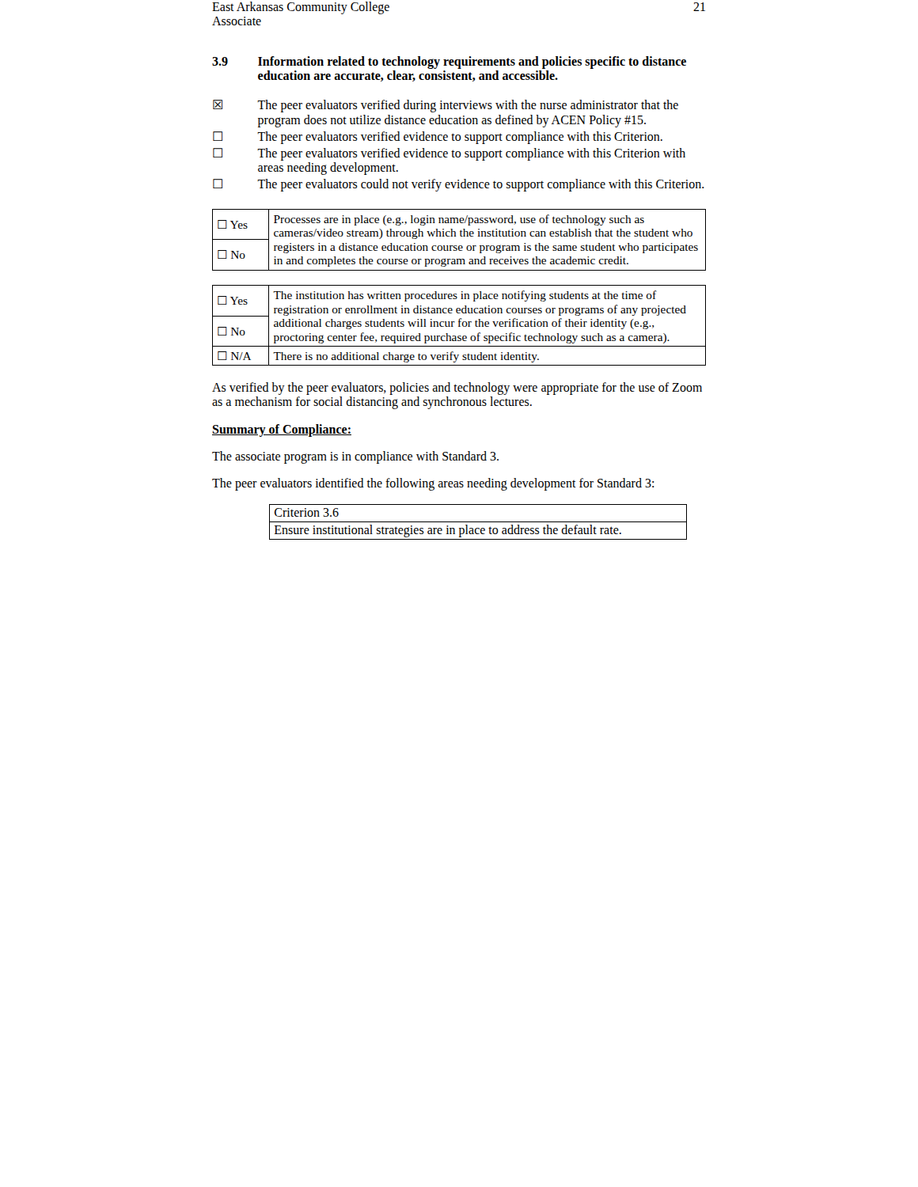21
East Arkansas Community College
Associate
3.9
Information related to technology requirements and policies specific to distance education are accurate, clear, consistent, and accessible.
☒
The peer evaluators verified during interviews with the nurse administrator that the program does not utilize distance education as defined by ACEN Policy #15.
☐
The peer evaluators verified evidence to support compliance with this Criterion.
☐
The peer evaluators verified evidence to support compliance with this Criterion with areas needing development.
☐
The peer evaluators could not verify evidence to support compliance with this Criterion.
| ☐ Yes | Processes are in place (e.g., login name/password, use of technology such as cameras/video stream) through which the institution can establish that the student who registers in a distance education course or program is the same student who participates in and completes the course or program and receives the academic credit. |
| ☐ No |
| ☐ Yes | The institution has written procedures in place notifying students at the time of registration or enrollment in distance education courses or programs of any projected additional charges students will incur for the verification of their identity (e.g., proctoring center fee, required purchase of specific technology such as a camera). |
| ☐ No |
| ☐ N/A | There is no additional charge to verify student identity. |
As verified by the peer evaluators, policies and technology were appropriate for the use of Zoom as a mechanism for social distancing and synchronous lectures.
Summary of Compliance:
The associate program is in compliance with Standard 3.
The peer evaluators identified the following areas needing development for Standard 3:
| Criterion 3.6 |
| Ensure institutional strategies are in place to address the default rate. |